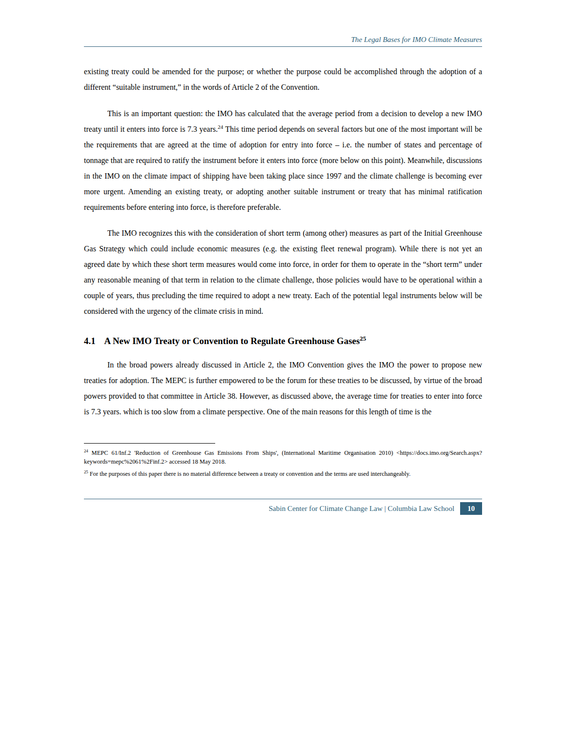The Legal Bases for IMO Climate Measures
existing treaty could be amended for the purpose; or whether the purpose could be accomplished through the adoption of a different “suitable instrument,” in the words of Article 2 of the Convention.
This is an important question: the IMO has calculated that the average period from a decision to develop a new IMO treaty until it enters into force is 7.3 years.24 This time period depends on several factors but one of the most important will be the requirements that are agreed at the time of adoption for entry into force – i.e. the number of states and percentage of tonnage that are required to ratify the instrument before it enters into force (more below on this point). Meanwhile, discussions in the IMO on the climate impact of shipping have been taking place since 1997 and the climate challenge is becoming ever more urgent. Amending an existing treaty, or adopting another suitable instrument or treaty that has minimal ratification requirements before entering into force, is therefore preferable.
The IMO recognizes this with the consideration of short term (among other) measures as part of the Initial Greenhouse Gas Strategy which could include economic measures (e.g. the existing fleet renewal program). While there is not yet an agreed date by which these short term measures would come into force, in order for them to operate in the “short term” under any reasonable meaning of that term in relation to the climate challenge, those policies would have to be operational within a couple of years, thus precluding the time required to adopt a new treaty. Each of the potential legal instruments below will be considered with the urgency of the climate crisis in mind.
4.1 A New IMO Treaty or Convention to Regulate Greenhouse Gases25
In the broad powers already discussed in Article 2, the IMO Convention gives the IMO the power to propose new treaties for adoption. The MEPC is further empowered to be the forum for these treaties to be discussed, by virtue of the broad powers provided to that committee in Article 38. However, as discussed above, the average time for treaties to enter into force is 7.3 years. which is too slow from a climate perspective. One of the main reasons for this length of time is the
24 MEPC 61/Inf.2 'Reduction of Greenhouse Gas Emissions From Ships', (International Maritime Organisation 2010) <https://docs.imo.org/Search.aspx?keywords=mepc%2061%2Finf.2> accessed 18 May 2018.
25 For the purposes of this paper there is no material difference between a treaty or convention and the terms are used interchangeably.
Sabin Center for Climate Change Law | Columbia Law School 10